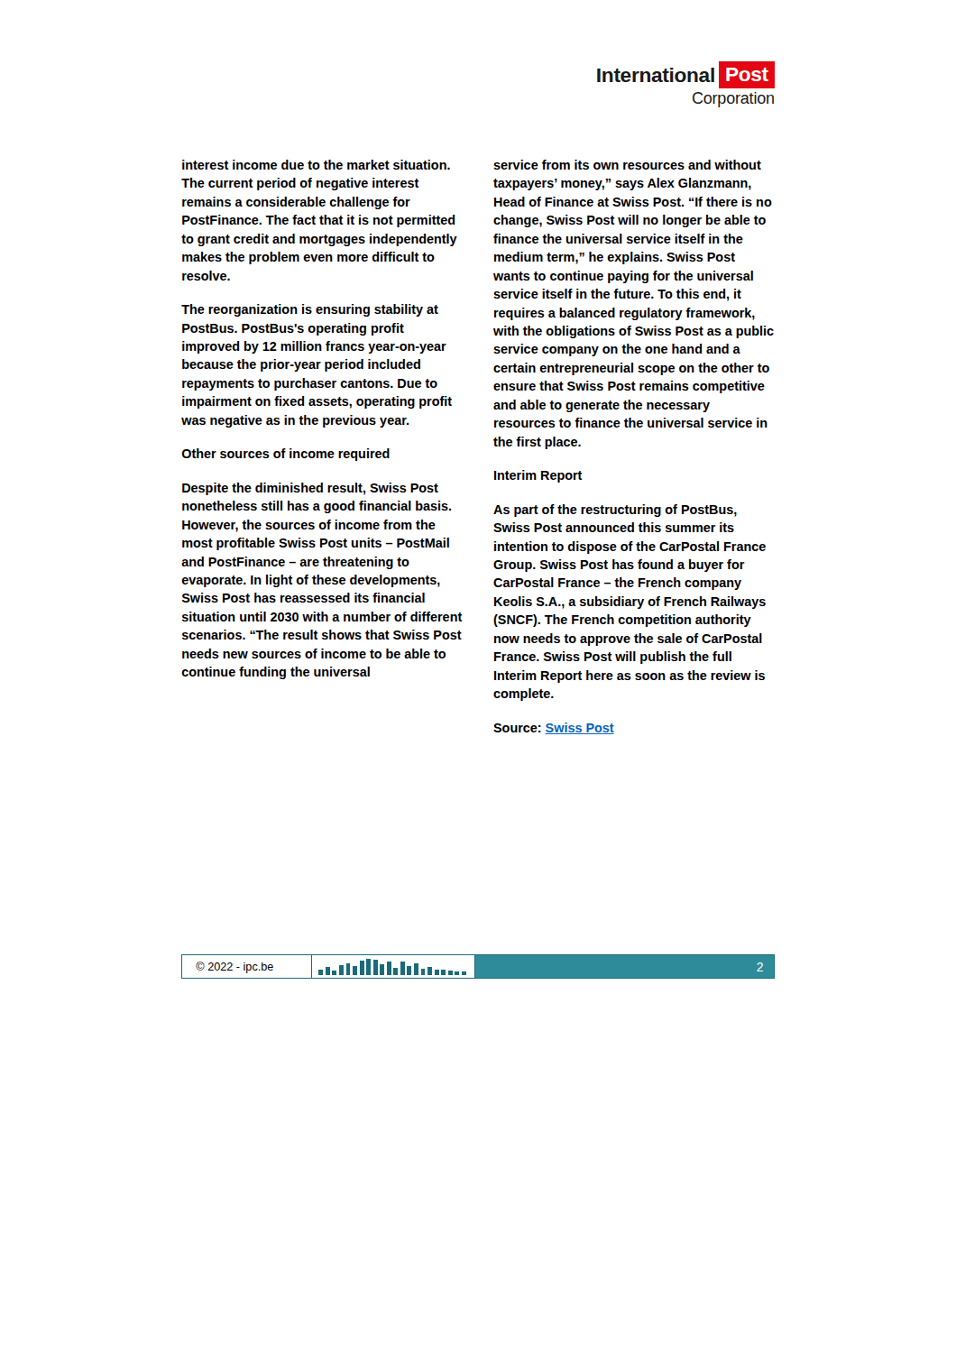International Post
Corporation
interest income due to the market situation. The current period of negative interest remains a considerable challenge for PostFinance. The fact that it is not permitted to grant credit and mortgages independently makes the problem even more difficult to resolve.
The reorganization is ensuring stability at PostBus. PostBus's operating profit improved by 12 million francs year-on-year because the prior-year period included repayments to purchaser cantons. Due to impairment on fixed assets, operating profit was negative as in the previous year.
Other sources of income required
Despite the diminished result, Swiss Post nonetheless still has a good financial basis. However, the sources of income from the most profitable Swiss Post units – PostMail and PostFinance – are threatening to evaporate. In light of these developments, Swiss Post has reassessed its financial situation until 2030 with a number of different scenarios. “The result shows that Swiss Post needs new sources of income to be able to continue funding the universal
service from its own resources and without taxpayers’ money,” says Alex Glanzmann, Head of Finance at Swiss Post. “If there is no change, Swiss Post will no longer be able to finance the universal service itself in the medium term,” he explains. Swiss Post wants to continue paying for the universal service itself in the future. To this end, it requires a balanced regulatory framework, with the obligations of Swiss Post as a public service company on the one hand and a certain entrepreneurial scope on the other to ensure that Swiss Post remains competitive and able to generate the necessary resources to finance the universal service in the first place.
Interim Report
As part of the restructuring of PostBus, Swiss Post announced this summer its intention to dispose of the CarPostal France Group. Swiss Post has found a buyer for CarPostal France – the French company Keolis S.A., a subsidiary of French Railways (SNCF). The French competition authority now needs to approve the sale of CarPostal France. Swiss Post will publish the full Interim Report here as soon as the review is complete.
Source: Swiss Post
© 2022 - ipc.be
2